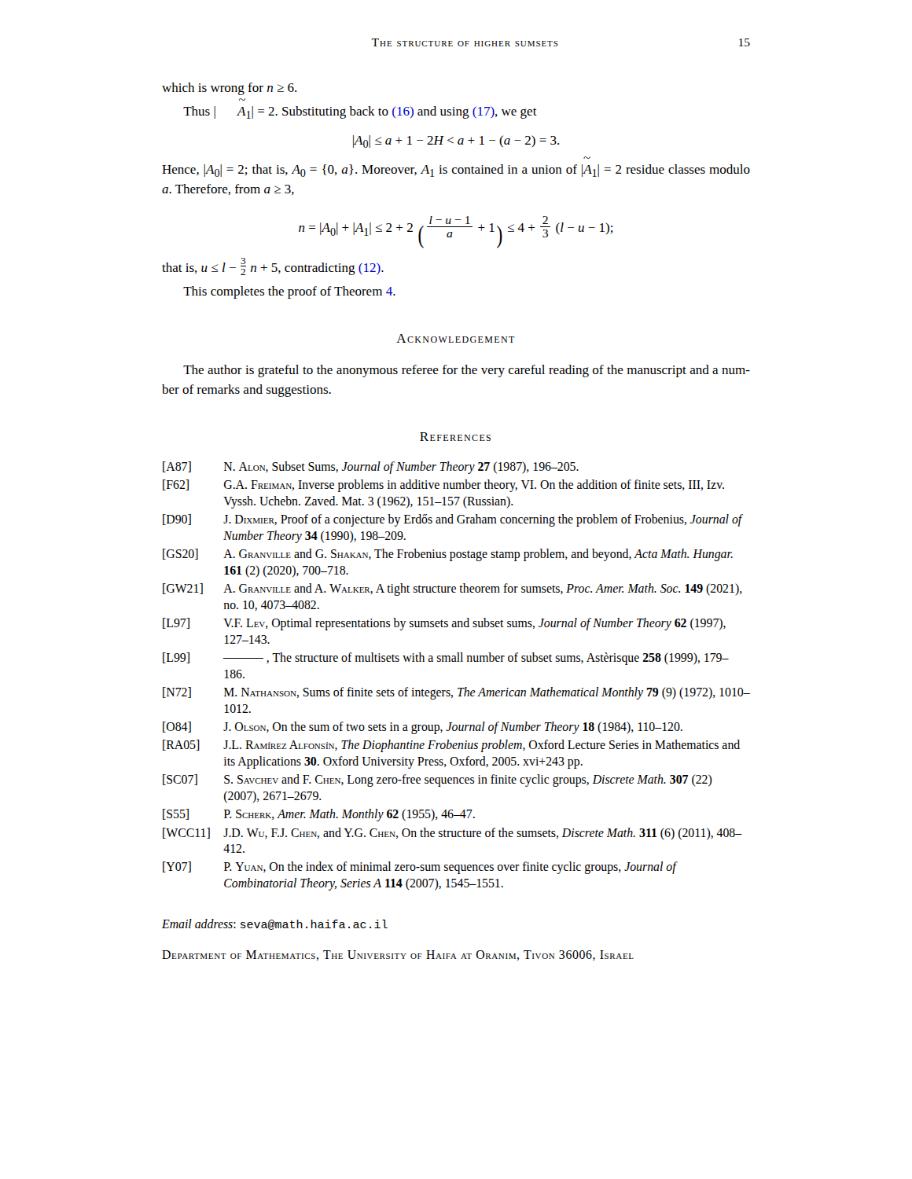The structure of higher sumsets 15
which is wrong for n ≥ 6.
Thus |A1| = 2. Substituting back to (16) and using (17), we get
|A0| ≤ a + 1 − 2H < a + 1 − (a − 2) = 3.
Hence, |A0| = 2; that is, A0 = {0, a}. Moreover, A1 is contained in a union of |A1| = 2 residue classes modulo a. Therefore, from a ≥ 3,
n = |A0| + |A1| ≤ 2 + 2 (l − u − 1 a + 1) ≤ 4 + 23 (l − u − 1);
that is, u ≤ l − 32 n + 5, contradicting (12).
This completes the proof of Theorem 4.
Acknowledgement
The author is grateful to the anonymous referee for the very careful reading of the manuscript and a number of remarks and suggestions.
References
[A87]
N. Alon, Subset Sums, Journal of Number Theory 27 (1987), 196–205.
[F62]
G.A. Freiman, Inverse problems in additive number theory, VI. On the addition of finite sets, III, Izv. Vyssh. Uchebn. Zaved. Mat. 3 (1962), 151–157 (Russian).
[D90]
J. Dixmier, Proof of a conjecture by Erdős and Graham concerning the problem of Frobenius, Journal of Number Theory 34 (1990), 198–209.
[GS20]
A. Granville and G. Shakan, The Frobenius postage stamp problem, and beyond, Acta Math. Hungar. 161 (2) (2020), 700–718.
[GW21]
A. Granville and A. Walker, A tight structure theorem for sumsets, Proc. Amer. Math. Soc. 149 (2021), no. 10, 4073–4082.
[L97]
V.F. Lev, Optimal representations by sumsets and subset sums, Journal of Number Theory 62 (1997), 127–143.
[L99]
, The structure of multisets with a small number of subset sums, Astèrisque 258 (1999), 179–186.
[N72]
M. Nathanson, Sums of finite sets of integers, The American Mathematical Monthly 79 (9) (1972), 1010–1012.
[O84]
J. Olson, On the sum of two sets in a group, Journal of Number Theory 18 (1984), 110–120.
[RA05]
J.L. Ramírez Alfonsín, The Diophantine Frobenius problem, Oxford Lecture Series in Mathematics and its Applications 30. Oxford University Press, Oxford, 2005. xvi+243 pp.
[SC07]
S. Savchev and F. Chen, Long zero-free sequences in finite cyclic groups, Discrete Math. 307 (22) (2007), 2671–2679.
[S55]
P. Scherk, Amer. Math. Monthly 62 (1955), 46–47.
[WCC11]
J.D. Wu, F.J. Chen, and Y.G. Chen, On the structure of the sumsets, Discrete Math. 311 (6) (2011), 408–412.
[Y07]
P. Yuan, On the index of minimal zero-sum sequences over finite cyclic groups, Journal of Combinatorial Theory, Series A 114 (2007), 1545–1551.
Email address: seva@math.haifa.ac.il
Department of Mathematics, The University of Haifa at Oranim, Tivon 36006, Israel